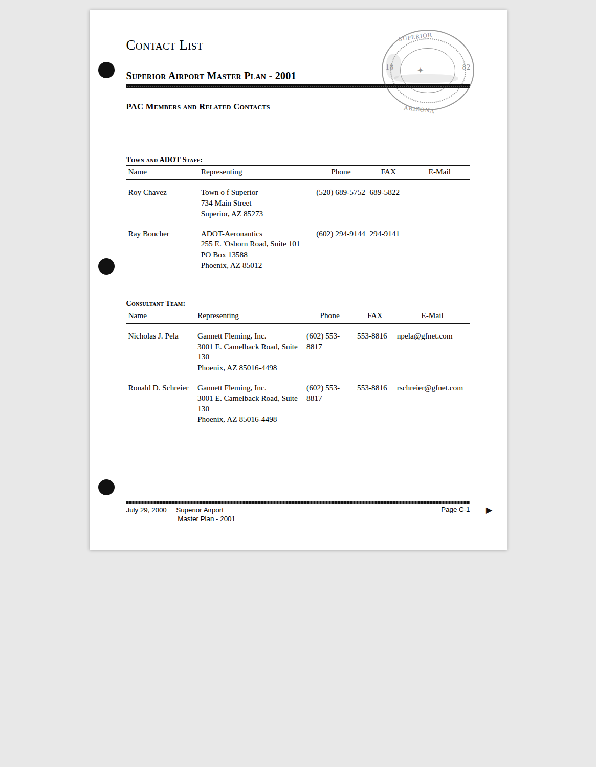SUPERIOR
18
✦
82
ARIZONA
Contact List
Superior Airport Master Plan - 2001
PAC Members and Related Contacts
Town and ADOT Staff:
| Name | Representing | Phone | FAX | E-Mail |
| --- | --- | --- | --- | --- |
| Roy Chavez | Town o f Superior 734 Main Street Superior, AZ 85273 | (520) 689-5752 | 689-5822 | |
| Ray Boucher | ADOT-Aeronautics 255 E. 'Osborn Road, Suite 101 PO Box 13588 Phoenix, AZ 85012 | (602) 294-9144 | 294-9141 | |
Consultant Team:
| Name | Representing | Phone | FAX | E-Mail |
| --- | --- | --- | --- | --- |
| Nicholas J. Pela | Gannett Fleming, Inc. 3001 E. Camelback Road, Suite 130 Phoenix, AZ 85016-4498 | (602) 553-8817 | 553-8816 | npela@gfnet.com |
| Ronald D. Schreier | Gannett Fleming, Inc. 3001 E. Camelback Road, Suite 130 Phoenix, AZ 85016-4498 | (602) 553-8817 | 553-8816 | rschreier@gfnet.com |
July 29, 2000 Superior Airport
Master Plan - 2001
Page C-1
▶